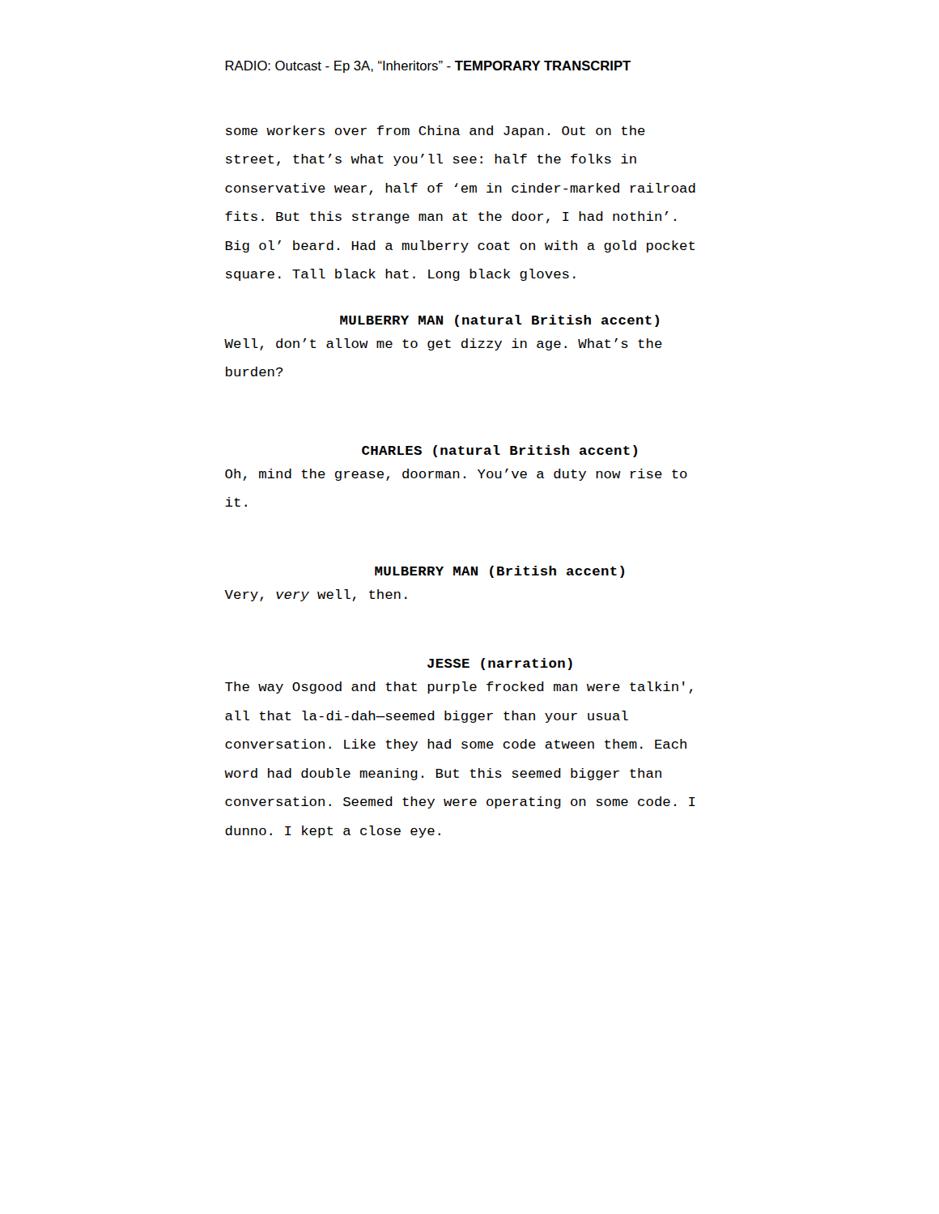RADIO: Outcast - Ep 3A, “Inheritors” - TEMPORARY TRANSCRIPT
some workers over from China and Japan. Out on the street, that’s what you’ll see: half the folks in conservative wear, half of ‘em in cinder-marked railroad fits. But this strange man at the door, I had nothin’. Big ol’ beard. Had a mulberry coat on with a gold pocket square. Tall black hat. Long black gloves.
MULBERRY MAN (natural British accent)
Well, don’t allow me to get dizzy in age. What’s the burden?
CHARLES (natural British accent)
Oh, mind the grease, doorman. You’ve a duty now rise to it.
MULBERRY MAN (British accent)
Very, very well, then.
JESSE (narration)
The way Osgood and that purple frocked man were talkin', all that la-di-dah—seemed bigger than your usual conversation. Like they had some code atween them. Each word had double meaning. But this seemed bigger than conversation. Seemed they were operating on some code. I dunno. I kept a close eye.